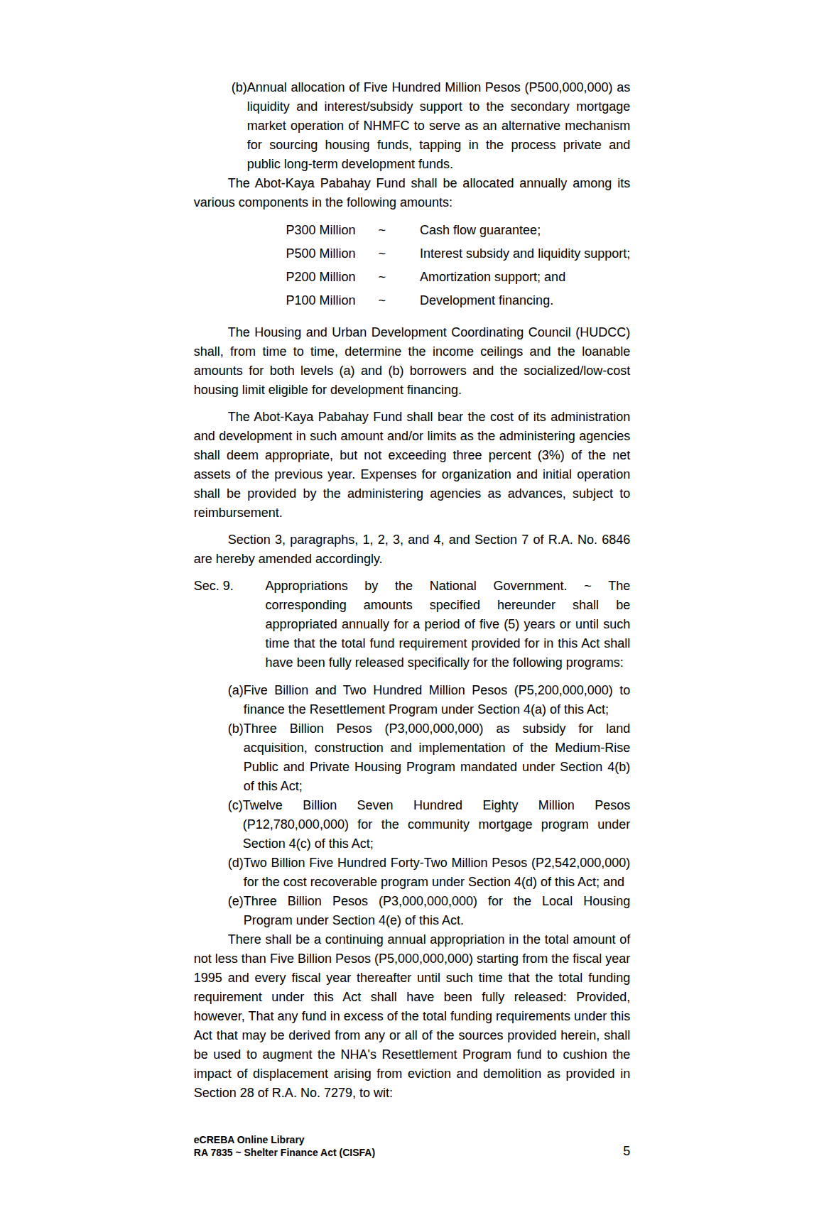(b)
Annual allocation of Five Hundred Million Pesos (P500,000,000) as liquidity and interest/subsidy support to the secondary mortgage market operation of NHMFC to serve as an alternative mechanism for sourcing housing funds, tapping in the process private and public long-term development funds.
The Abot-Kaya Pabahay Fund shall be allocated annually among its various components in the following amounts:
| P300 Million | ~ | Cash flow guarantee; |
| P500 Million | ~ | Interest subsidy and liquidity support; |
| P200 Million | ~ | Amortization support; and |
| P100 Million | ~ | Development financing. |
The Housing and Urban Development Coordinating Council (HUDCC) shall, from time to time, determine the income ceilings and the loanable amounts for both levels (a) and (b) borrowers and the socialized/low-cost housing limit eligible for development financing.
The Abot-Kaya Pabahay Fund shall bear the cost of its administration and development in such amount and/or limits as the administering agencies shall deem appropriate, but not exceeding three percent (3%) of the net assets of the previous year. Expenses for organization and initial operation shall be provided by the administering agencies as advances, subject to reimbursement.
Section 3, paragraphs, 1, 2, 3, and 4, and Section 7 of R.A. No. 6846 are hereby amended accordingly.
Sec. 9.
Appropriations by the National Government. ~ The corresponding amounts specified hereunder shall be appropriated annually for a period of five (5) years or until such time that the total fund requirement provided for in this Act shall have been fully released specifically for the following programs:
(a)
Five Billion and Two Hundred Million Pesos (P5,200,000,000) to finance the Resettlement Program under Section 4(a) of this Act;
(b)
Three Billion Pesos (P3,000,000,000) as subsidy for land acquisition, construction and implementation of the Medium-Rise Public and Private Housing Program mandated under Section 4(b) of this Act;
(c)
Twelve Billion Seven Hundred Eighty Million Pesos (P12,780,000,000) for the community mortgage program under Section 4(c) of this Act;
(d)
Two Billion Five Hundred Forty-Two Million Pesos (P2,542,000,000) for the cost recoverable program under Section 4(d) of this Act; and
(e)
Three Billion Pesos (P3,000,000,000) for the Local Housing Program under Section 4(e) of this Act.
There shall be a continuing annual appropriation in the total amount of not less than Five Billion Pesos (P5,000,000,000) starting from the fiscal year 1995 and every fiscal year thereafter until such time that the total funding requirement under this Act shall have been fully released: Provided, however, That any fund in excess of the total funding requirements under this Act that may be derived from any or all of the sources provided herein, shall be used to augment the NHA's Resettlement Program fund to cushion the impact of displacement arising from eviction and demolition as provided in Section 28 of R.A. No. 7279, to wit:
eCREBA Online Library
RA 7835 ~ Shelter Finance Act (CISFA)
5